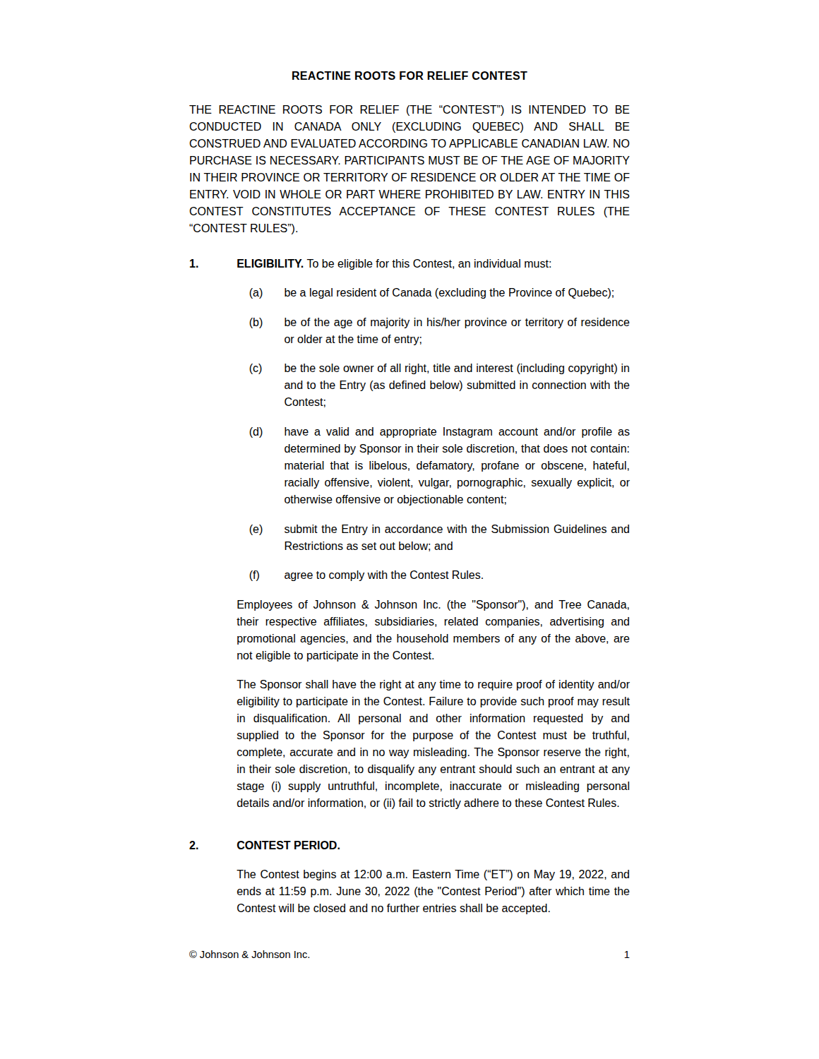REACTINE ROOTS FOR RELIEF CONTEST
THE REACTINE ROOTS FOR RELIEF (THE “CONTEST”) IS INTENDED TO BE CONDUCTED IN CANADA ONLY (EXCLUDING QUEBEC) AND SHALL BE CONSTRUED AND EVALUATED ACCORDING TO APPLICABLE CANADIAN LAW. NO PURCHASE IS NECESSARY. PARTICIPANTS MUST BE OF THE AGE OF MAJORITY IN THEIR PROVINCE OR TERRITORY OF RESIDENCE OR OLDER AT THE TIME OF ENTRY. VOID IN WHOLE OR PART WHERE PROHIBITED BY LAW. ENTRY IN THIS CONTEST CONSTITUTES ACCEPTANCE OF THESE CONTEST RULES (THE “CONTEST RULES”).
1.
ELIGIBILITY. To be eligible for this Contest, an individual must:
(a) be a legal resident of Canada (excluding the Province of Quebec);
(b) be of the age of majority in his/her province or territory of residence or older at the time of entry;
(c) be the sole owner of all right, title and interest (including copyright) in and to the Entry (as defined below) submitted in connection with the Contest;
(d) have a valid and appropriate Instagram account and/or profile as determined by Sponsor in their sole discretion, that does not contain: material that is libelous, defamatory, profane or obscene, hateful, racially offensive, violent, vulgar, pornographic, sexually explicit, or otherwise offensive or objectionable content;
(e) submit the Entry in accordance with the Submission Guidelines and Restrictions as set out below; and
(f) agree to comply with the Contest Rules.
Employees of Johnson & Johnson Inc. (the "Sponsor"), and Tree Canada, their respective affiliates, subsidiaries, related companies, advertising and promotional agencies, and the household members of any of the above, are not eligible to participate in the Contest.
The Sponsor shall have the right at any time to require proof of identity and/or eligibility to participate in the Contest. Failure to provide such proof may result in disqualification. All personal and other information requested by and supplied to the Sponsor for the purpose of the Contest must be truthful, complete, accurate and in no way misleading. The Sponsor reserve the right, in their sole discretion, to disqualify any entrant should such an entrant at any stage (i) supply untruthful, incomplete, inaccurate or misleading personal details and/or information, or (ii) fail to strictly adhere to these Contest Rules.
2.
CONTEST PERIOD.
The Contest begins at 12:00 a.m. Eastern Time (“ET”) on May 19, 2022, and ends at 11:59 p.m. June 30, 2022 (the "Contest Period") after which time the Contest will be closed and no further entries shall be accepted.
© Johnson & Johnson Inc.
1